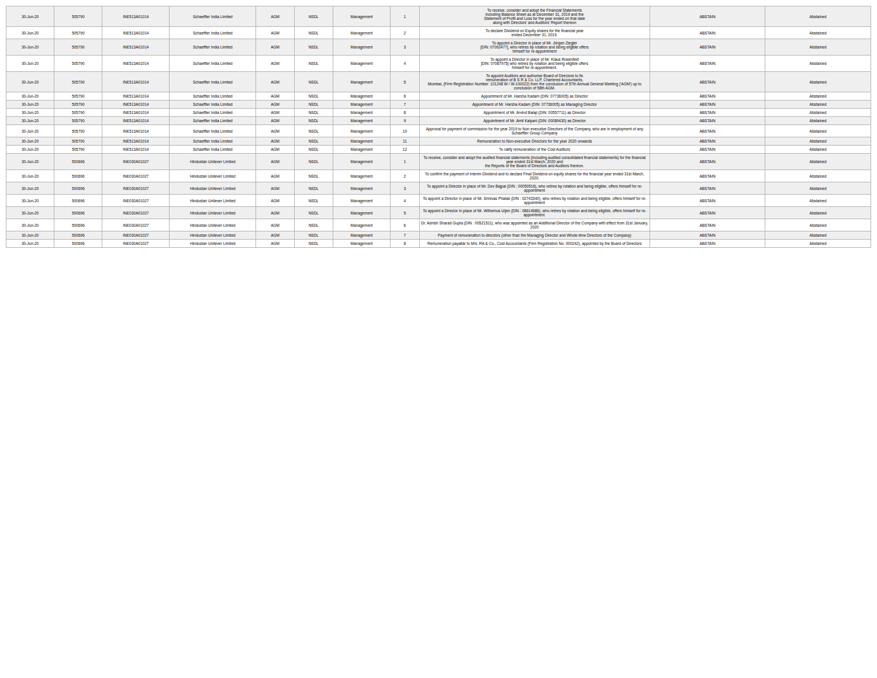| 30-Jun-20 | 505790 | INE513A01014 | Schaeffler India Limited | AGM | NSDL | Management | 1 | To receive, consider and adopt the Financial Statements including Balance Sheet as at December 31, 2019 and the Statement of Profit and Loss for the year ended on that date along with Directors' and Auditors' Report thereon | ABSTAIN | Abstained |
| 30-Jun-20 | 505790 | INE513A01014 | Schaeffler India Limited | AGM | NSDL | Management | 2 | To declare Dividend on Equity shares for the financial year ended December 31, 2019. | ABSTAIN | Abstained |
| 30-Jun-20 | 505790 | INE513A01014 | Schaeffler India Limited | AGM | NSDL | Management | 3 | To appoint a Director in place of Mr. Jürgen Ziegler [DIN: 07092477], who retires by rotation and being eligible offers himself for re-appointment | ABSTAIN | Abstained |
| 30-Jun-20 | 505790 | INE513A01014 | Schaeffler India Limited | AGM | NSDL | Management | 4 | To appoint a Director in place of Mr. Klaus Rosenfeld [DIN: 07087975] who retires by rotation and being eligible offers himself for re-appointment. | ABSTAIN | Abstained |
| 30-Jun-20 | 505790 | INE513A01014 | Schaeffler India Limited | AGM | NSDL | Management | 5 | To appoint Auditors and authorise Board of Directors to fix remuneration of B S R & Co. LLP, Chartered Accountants, Mumbai, (Firm Registration Number: 101248 W / W-100022) from the conclusion of 57th Annual General Meeting ('AGM') up to conclusion of 58th AGM. | ABSTAIN | Abstained |
| 30-Jun-20 | 505790 | INE513A01014 | Schaeffler India Limited | AGM | NSDL | Management | 6 | Appointment of Mr. Harsha Kadam (DIN: 07736005) as Director | ABSTAIN | Abstained |
| 30-Jun-20 | 505790 | INE513A01014 | Schaeffler India Limited | AGM | NSDL | Management | 7 | Appointment of Mr. Harsha Kadam (DIN: 07736005) as Managing Director | ABSTAIN | Abstained |
| 30-Jun-20 | 505790 | INE513A01014 | Schaeffler India Limited | AGM | NSDL | Management | 8 | Appointment of Mr. Arvind Balaji (DIN: 00557711) as Director | ABSTAIN | Abstained |
| 30-Jun-20 | 505790 | INE513A01014 | Schaeffler India Limited | AGM | NSDL | Management | 9 | Appointment of Mr. Amit Kalyani (DIN: 00089430) as Director | ABSTAIN | Abstained |
| 30-Jun-20 | 505790 | INE513A01014 | Schaeffler India Limited | AGM | NSDL | Management | 10 | Approval for payment of commission for the year 2019 to Non executive Directors of the Company, who are in employment of any Schaeffler Group Company | ABSTAIN | Abstained |
| 30-Jun-20 | 505790 | INE513A01014 | Schaeffler India Limited | AGM | NSDL | Management | 11 | Remuneration to Non-executive Directors for the year 2020 onwards | ABSTAIN | Abstained |
| 30-Jun-20 | 505790 | INE513A01014 | Schaeffler India Limited | AGM | NSDL | Management | 12 | To ratify remuneration of the Cost Auditors | ABSTAIN | Abstained |
| 30-Jun-20 | 500696 | INE030A01027 | Hindustan Unilever Limited | AGM | NSDL | Management | 1 | To receive, consider and adopt the audited financial statements (including audited consolidated financial statements) for the financial year ended 31st March, 2020 and the Reports of the Board of Directors and Auditors thereon. | ABSTAIN | Abstained |
| 30-Jun-20 | 500696 | INE030A01027 | Hindustan Unilever Limited | AGM | NSDL | Management | 2 | To confirm the payment of Interim Dividend and to declare Final Dividend on equity shares for the financial year ended 31st March, 2020. | ABSTAIN | Abstained |
| 30-Jun-20 | 500696 | INE030A01027 | Hindustan Unilever Limited | AGM | NSDL | Management | 3 | To appoint a Director in place of Mr. Dev Bajpai (DIN : 00050516), who retires by rotation and being eligible, offers himself for re-appointment | ABSTAIN | Abstained |
| 30-Jun-20 | 500696 | INE030A01027 | Hindustan Unilever Limited | AGM | NSDL | Management | 4 | To appoint a Director in place of Mr. Srinivas Phatak (DIN : 02743340), who retires by rotation and being eligible, offers himself for re-appointment | ABSTAIN | Abstained |
| 30-Jun-20 | 500696 | INE030A01027 | Hindustan Unilever Limited | AGM | NSDL | Management | 5 | To appoint a Director in place of Mr. Wilhemus Uijen (DIN : 08614686), who retires by rotation and being eligible, offers himself for re-appointment. | ABSTAIN | Abstained |
| 30-Jun-20 | 500696 | INE030A01027 | Hindustan Unilever Limited | AGM | NSDL | Management | 6 | Dr. Ashish Sharad Gupta (DIN : 00521511), who was appointed as an Additional Director of the Company with effect from 31st January, 2020 | ABSTAIN | Abstained |
| 30-Jun-20 | 500696 | INE030A01027 | Hindustan Unilever Limited | AGM | NSDL | Management | 7 | Payment of remuneration to directors (other than the Managing Director and Whole-time Directors of the Company) | ABSTAIN | Abstained |
| 30-Jun-20 | 500696 | INE030A01027 | Hindustan Unilever Limited | AGM | NSDL | Management | 8 | Remuneration payable to M/s. RA & Co., Cost Accountants (Firm Registration No. 000242), appointed by the Board of Directors | ABSTAIN | Abstained |